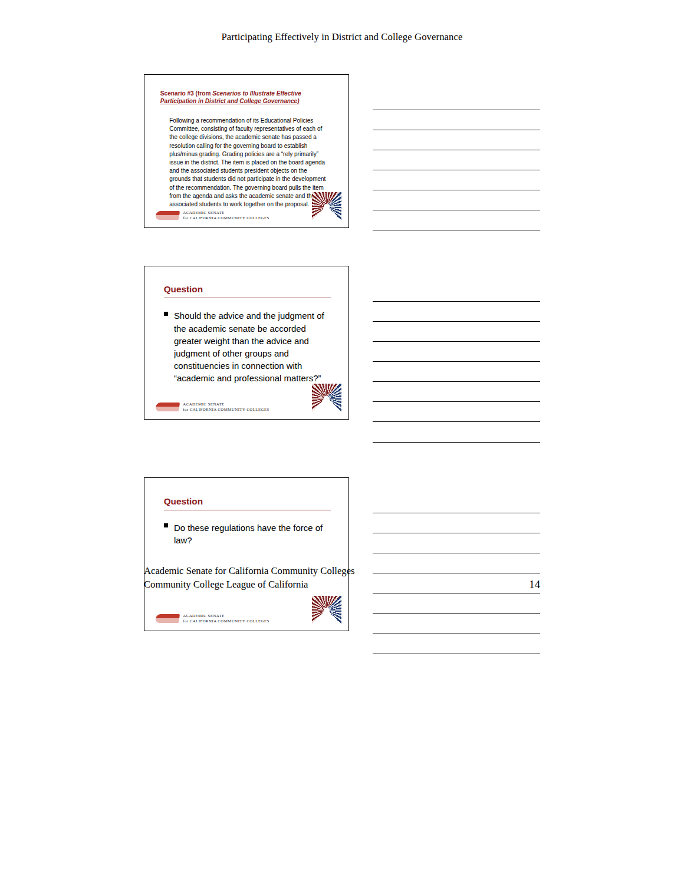Participating Effectively in District and College Governance
Scenario #3 (from Scenarios to Illustrate Effective
Participation in District and College Governance)
Following a recommendation of its Educational Policies Committee, consisting of faculty representatives of each of the college divisions, the academic senate has passed a resolution calling for the governing board to establish plus/minus grading. Grading policies are a “rely primarily” issue in the district. The item is placed on the board agenda and the associated students president objects on the grounds that students did not participate in the development of the recommendation. The governing board pulls the item from the agenda and asks the academic senate and the associated students to work together on the proposal.
ACADEMIC SENATE for CALIFORNIA COMMUNITY COLLEGES
Question
Should the advice and the judgment of the academic senate be accorded greater weight than the advice and judgment of other groups and constituencies in connection with “academic and professional matters?”
ACADEMIC SENATE for CALIFORNIA COMMUNITY COLLEGES
Question
Do these regulations have the force of law?
ACADEMIC SENATE for CALIFORNIA COMMUNITY COLLEGES
Academic Senate for California Community Colleges
Community College League of California
14